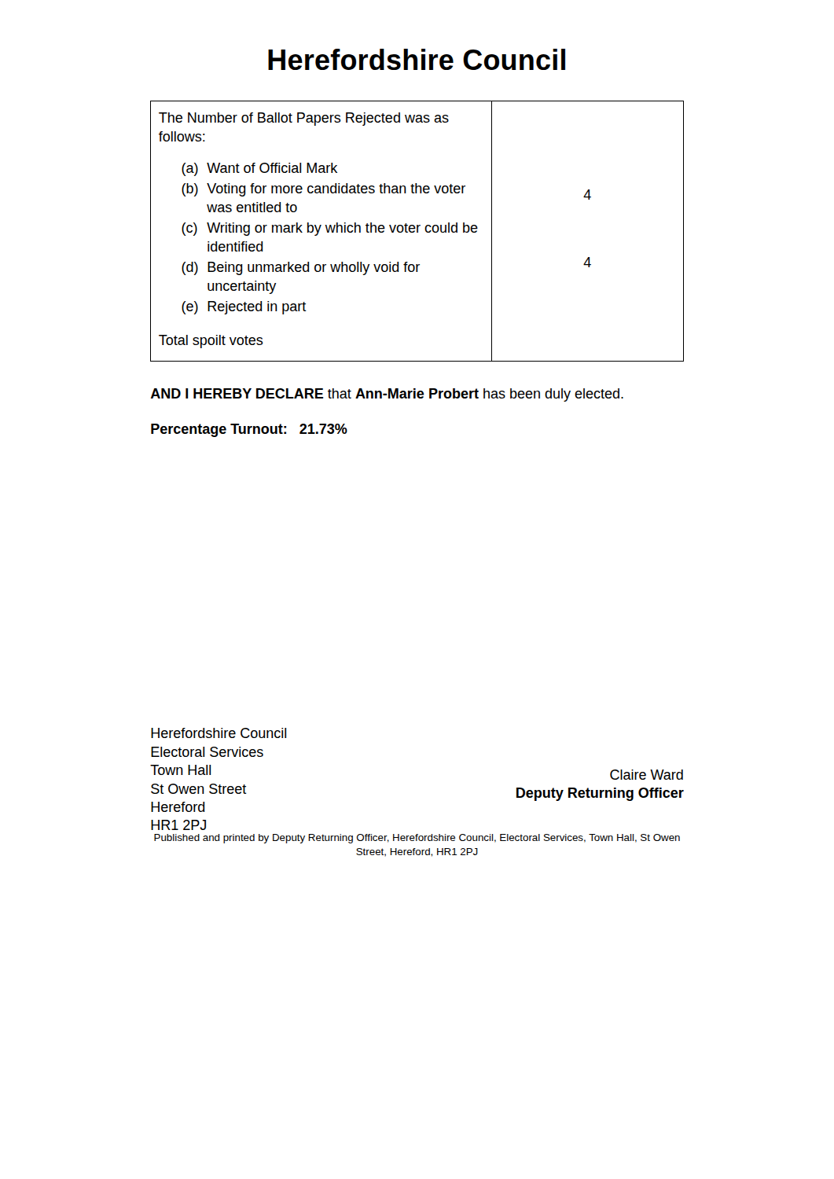Herefordshire Council
| The Number of Ballot Papers Rejected was as follows: (a) Want of Official Mark (b) Voting for more candidates than the voter was entitled to (c) Writing or mark by which the voter could be identified (d) Being unmarked or wholly void for uncertainty (e) Rejected in part Total spoilt votes | 4 4 |
AND I HEREBY DECLARE that Ann-Marie Probert has been duly elected.
Percentage Turnout: 21.73%
Claire Ward
Deputy Returning Officer
Herefordshire Council
Electoral Services
Town Hall
St Owen Street
Hereford
HR1 2PJ
Published and printed by Deputy Returning Officer, Herefordshire Council, Electoral Services, Town Hall, St Owen Street, Hereford, HR1 2PJ